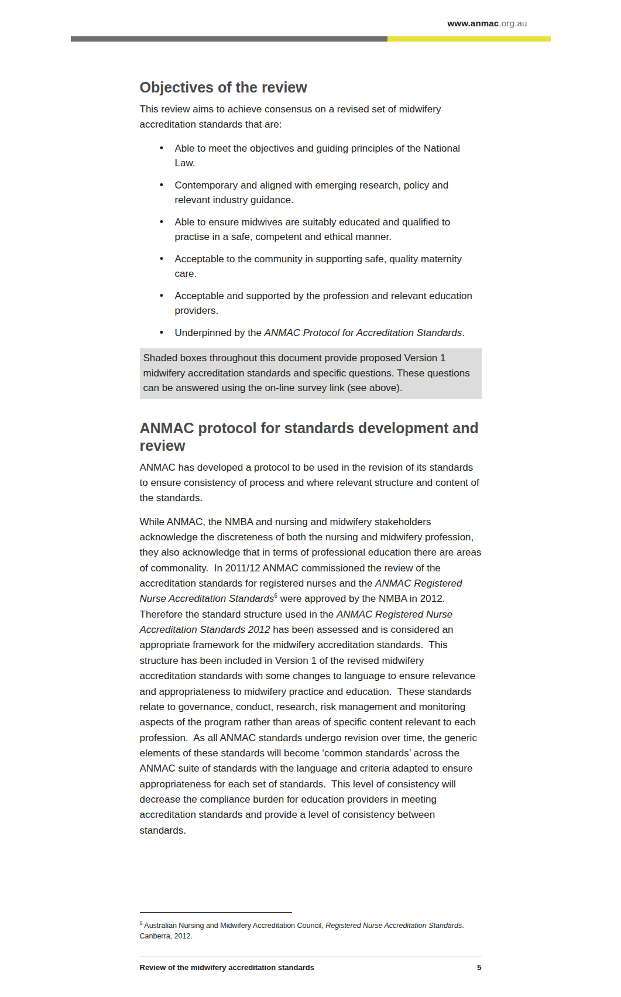www.anmac.org.au
Objectives of the review
This review aims to achieve consensus on a revised set of midwifery accreditation standards that are:
Able to meet the objectives and guiding principles of the National Law.
Contemporary and aligned with emerging research, policy and relevant industry guidance.
Able to ensure midwives are suitably educated and qualified to practise in a safe, competent and ethical manner.
Acceptable to the community in supporting safe, quality maternity care.
Acceptable and supported by the profession and relevant education providers.
Underpinned by the ANMAC Protocol for Accreditation Standards.
Shaded boxes throughout this document provide proposed Version 1 midwifery accreditation standards and specific questions. These questions can be answered using the on-line survey link (see above).
ANMAC protocol for standards development and review
ANMAC has developed a protocol to be used in the revision of its standards to ensure consistency of process and where relevant structure and content of the standards.
While ANMAC, the NMBA and nursing and midwifery stakeholders acknowledge the discreteness of both the nursing and midwifery profession, they also acknowledge that in terms of professional education there are areas of commonality. In 2011/12 ANMAC commissioned the review of the accreditation standards for registered nurses and the ANMAC Registered Nurse Accreditation Standards6 were approved by the NMBA in 2012. Therefore the standard structure used in the ANMAC Registered Nurse Accreditation Standards 2012 has been assessed and is considered an appropriate framework for the midwifery accreditation standards. This structure has been included in Version 1 of the revised midwifery accreditation standards with some changes to language to ensure relevance and appropriateness to midwifery practice and education. These standards relate to governance, conduct, research, risk management and monitoring aspects of the program rather than areas of specific content relevant to each profession. As all ANMAC standards undergo revision over time, the generic elements of these standards will become ‘common standards’ across the ANMAC suite of standards with the language and criteria adapted to ensure appropriateness for each set of standards. This level of consistency will decrease the compliance burden for education providers in meeting accreditation standards and provide a level of consistency between standards.
6 Australian Nursing and Midwifery Accreditation Council, Registered Nurse Accreditation Standards. Canberra, 2012.
Review of the midwifery accreditation standards
5